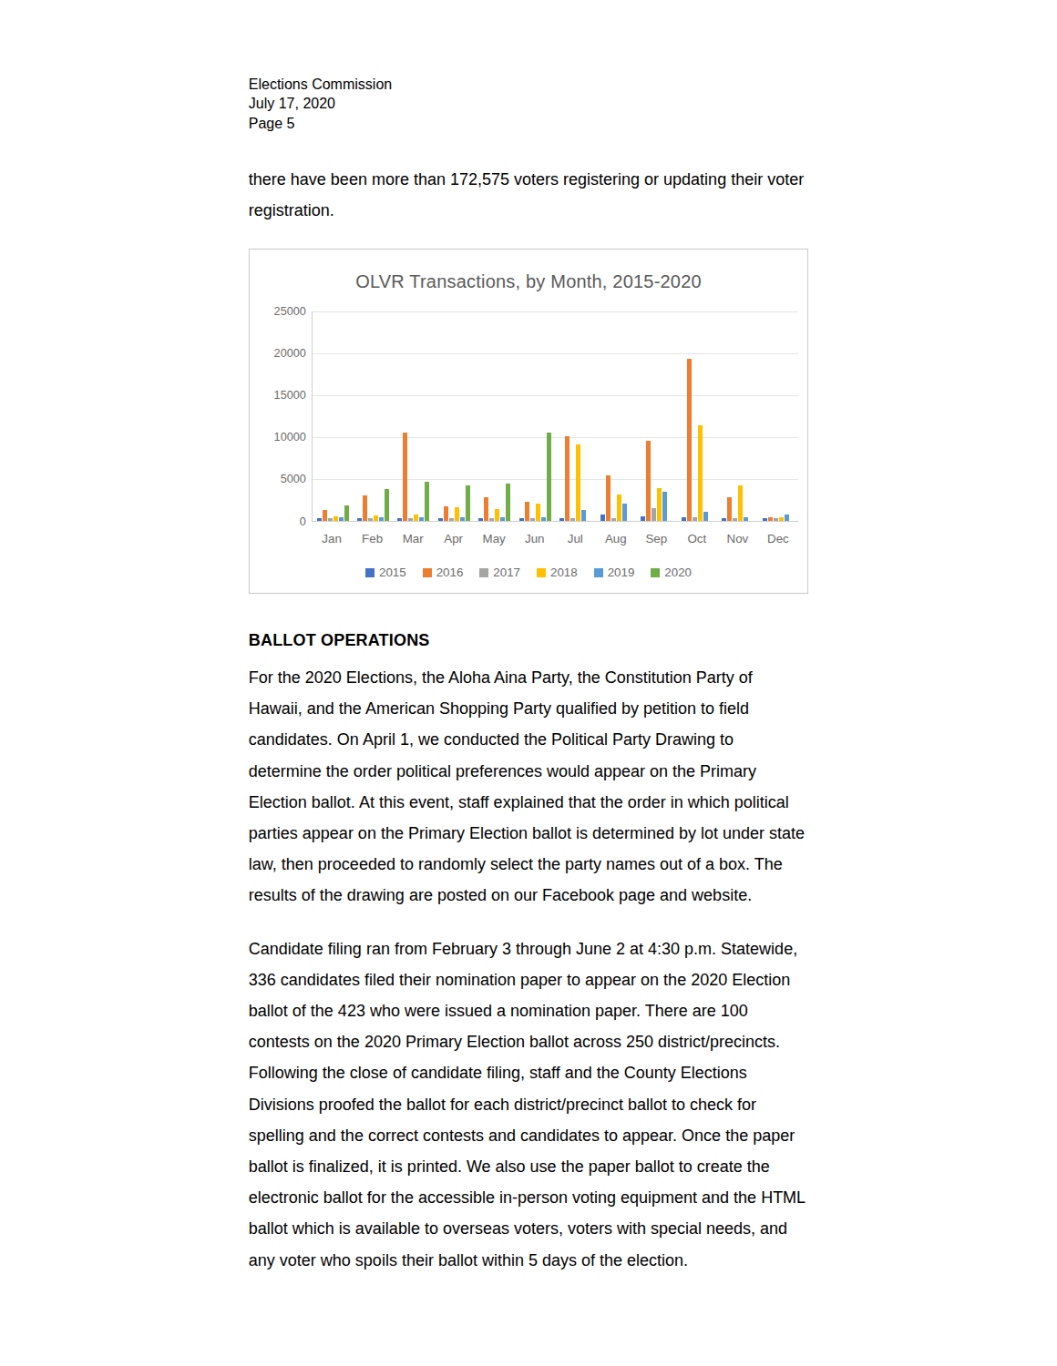Elections Commission
July 17, 2020
Page 5
there have been more than 172,575 voters registering or updating their voter registration.
OLVR Transactions, by Month, 2015-2020
25000 20000 15000 10000 5000 0
Jan
Feb
Mar
Apr
May
Jun
Jul
Aug
Sep
Oct
Nov
Dec
2015
2016
2017
2018
2019
2020
BALLOT OPERATIONS
For the 2020 Elections, the Aloha Aina Party, the Constitution Party of Hawaii, and the American Shopping Party qualified by petition to field candidates. On April 1, we conducted the Political Party Drawing to determine the order political preferences would appear on the Primary Election ballot. At this event, staff explained that the order in which political parties appear on the Primary Election ballot is determined by lot under state law, then proceeded to randomly select the party names out of a box. The results of the drawing are posted on our Facebook page and website.
Candidate filing ran from February 3 through June 2 at 4:30 p.m. Statewide, 336 candidates filed their nomination paper to appear on the 2020 Election ballot of the 423 who were issued a nomination paper. There are 100 contests on the 2020 Primary Election ballot across 250 district/precincts. Following the close of candidate filing, staff and the County Elections Divisions proofed the ballot for each district/precinct ballot to check for spelling and the correct contests and candidates to appear. Once the paper ballot is finalized, it is printed. We also use the paper ballot to create the electronic ballot for the accessible in-person voting equipment and the HTML ballot which is available to overseas voters, voters with special needs, and any voter who spoils their ballot within 5 days of the election.